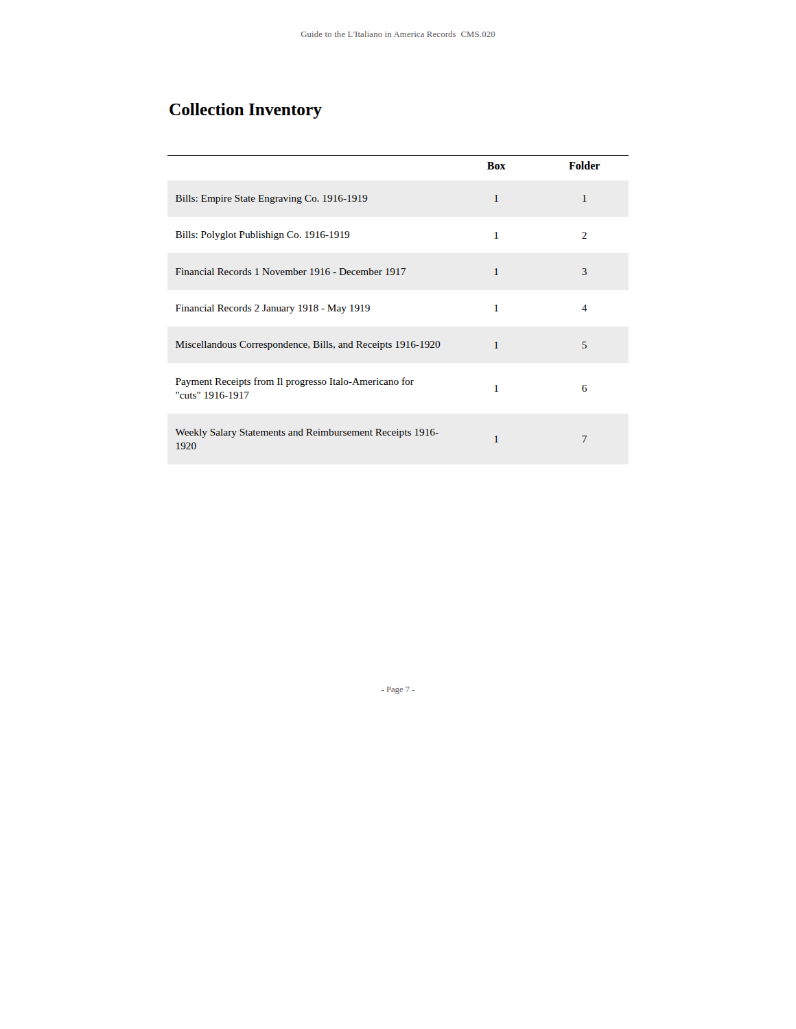Guide to the L'Italiano in America Records CMS.020
Collection Inventory
| | Box | Folder |
| --- | --- | --- |
| Bills: Empire State Engraving Co. 1916-1919 | 1 | 1 |
| Bills: Polyglot Publishign Co. 1916-1919 | 1 | 2 |
| Financial Records 1 November 1916 - December 1917 | 1 | 3 |
| Financial Records 2 January 1918 - May 1919 | 1 | 4 |
| Miscellandous Correspondence, Bills, and Receipts 1916-1920 | 1 | 5 |
| Payment Receipts from Il progresso Italo-Americano for "cuts" 1916-1917 | 1 | 6 |
| Weekly Salary Statements and Reimbursement Receipts 1916-1920 | 1 | 7 |
- Page 7 -